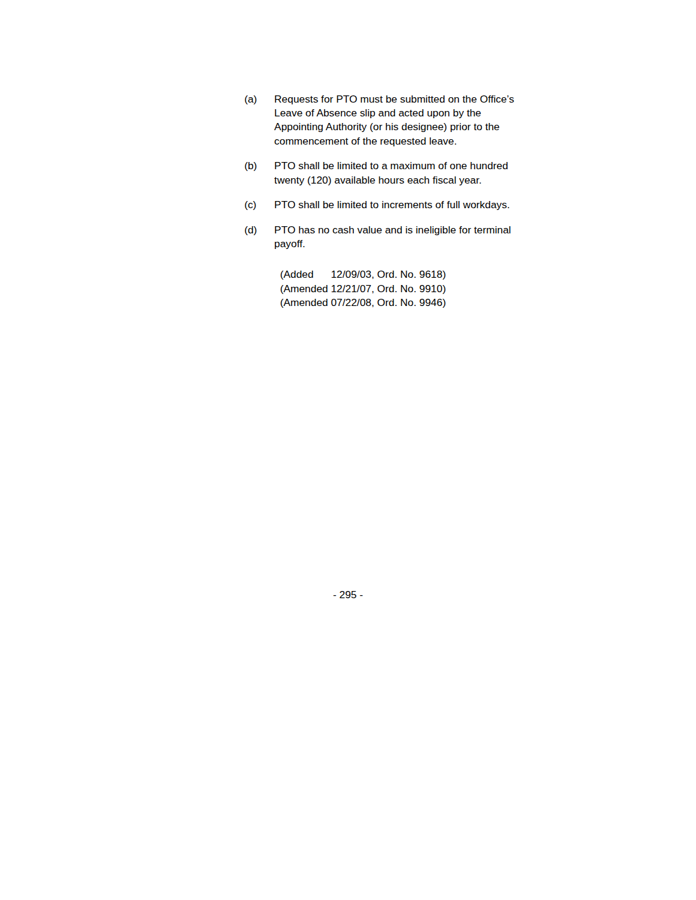(a)
Requests for PTO must be submitted on the Office’s Leave of Absence slip and acted upon by the Appointing Authority (or his designee) prior to the commencement of the requested leave.
(b)
PTO shall be limited to a maximum of one hundred twenty (120) available hours each fiscal year.
(c)
PTO shall be limited to increments of full workdays.
(d)
PTO has no cash value and is ineligible for terminal payoff.
(Added 12/09/03, Ord. No. 9618) (Amended 12/21/07, Ord. No. 9910) (Amended 07/22/08, Ord. No. 9946)
- 295 -